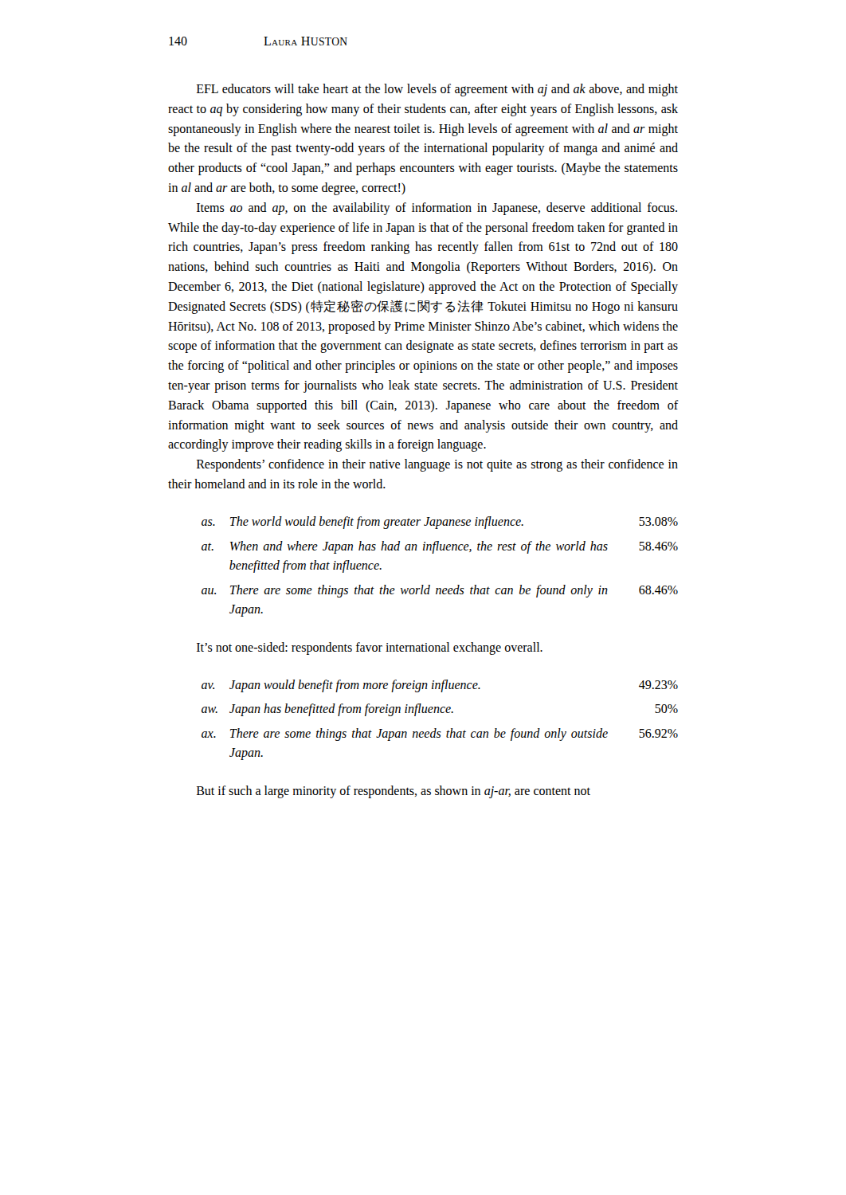140 Laura HUSTON
EFL educators will take heart at the low levels of agreement with aj and ak above, and might react to aq by considering how many of their students can, after eight years of English lessons, ask spontaneously in English where the nearest toilet is. High levels of agreement with al and ar might be the result of the past twenty-odd years of the international popularity of manga and animé and other products of “cool Japan,” and perhaps encounters with eager tourists. (Maybe the statements in al and ar are both, to some degree, correct!)
Items ao and ap, on the availability of information in Japanese, deserve additional focus. While the day-to-day experience of life in Japan is that of the personal freedom taken for granted in rich countries, Japan’s press freedom ranking has recently fallen from 61st to 72nd out of 180 nations, behind such countries as Haiti and Mongolia (Reporters Without Borders, 2016). On December 6, 2013, the Diet (national legislature) approved the Act on the Protection of Specially Designated Secrets (SDS) (特定秘密の保護に関する法律 Tokutei Himitsu no Hogo ni kansuru Hōritsu), Act No. 108 of 2013, proposed by Prime Minister Shinzo Abe’s cabinet, which widens the scope of information that the government can designate as state secrets, defines terrorism in part as the forcing of “political and other principles or opinions on the state or other people,” and imposes ten-year prison terms for journalists who leak state secrets. The administration of U.S. President Barack Obama supported this bill (Cain, 2013). Japanese who care about the freedom of information might want to seek sources of news and analysis outside their own country, and accordingly improve their reading skills in a foreign language.
Respondents’ confidence in their native language is not quite as strong as their confidence in their homeland and in its role in the world.
as. The world would benefit from greater Japanese influence. 53.08%
at. When and where Japan has had an influence, the rest of the world has benefitted from that influence. 58.46%
au. There are some things that the world needs that can be found only in Japan. 68.46%
It’s not one-sided: respondents favor international exchange overall.
av. Japan would benefit from more foreign influence. 49.23%
aw. Japan has benefitted from foreign influence. 50%
ax. There are some things that Japan needs that can be found only outside Japan. 56.92%
But if such a large minority of respondents, as shown in aj-ar, are content not